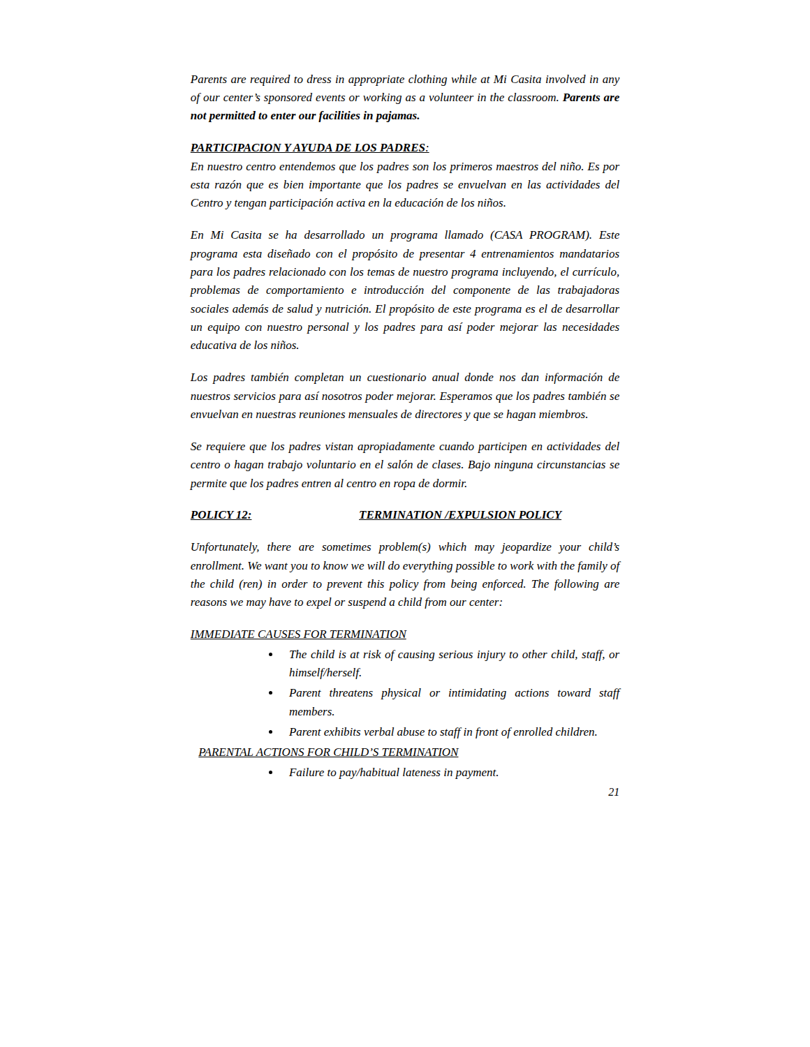Parents are required to dress in appropriate clothing while at Mi Casita involved in any of our center’s sponsored events or working as a volunteer in the classroom. Parents are not permitted to enter our facilities in pajamas.
PARTICIPACION Y AYUDA DE LOS PADRES:
En nuestro centro entendemos que los padres son los primeros maestros del niño. Es por esta razón que es bien importante que los padres se envuelvan en las actividades del Centro y tengan participación activa en la educación de los niños.
En Mi Casita se ha desarrollado un programa llamado (CASA PROGRAM). Este programa esta diseñado con el propósito de presentar 4 entrenamientos mandatarios para los padres relacionado con los temas de nuestro programa incluyendo, el currículo, problemas de comportamiento e introducción del componente de las trabajadoras sociales además de salud y nutrición. El propósito de este programa es el de desarrollar un equipo con nuestro personal y los padres para así poder mejorar las necesidades educativa de los niños.
Los padres también completan un cuestionario anual donde nos dan información de nuestros servicios para así nosotros poder mejorar. Esperamos que los padres también se envuelvan en nuestras reuniones mensuales de directores y que se hagan miembros.
Se requiere que los padres vistan apropiadamente cuando participen en actividades del centro o hagan trabajo voluntario en el salón de clases. Bajo ninguna circunstancias se permite que los padres entren al centro en ropa de dormir.
POLICY 12: TERMINATION /EXPULSION POLICY
Unfortunately, there are sometimes problem(s) which may jeopardize your child’s enrollment. We want you to know we will do everything possible to work with the family of the child (ren) in order to prevent this policy from being enforced. The following are reasons we may have to expel or suspend a child from our center:
IMMEDIATE CAUSES FOR TERMINATION
The child is at risk of causing serious injury to other child, staff, or himself/herself.
Parent threatens physical or intimidating actions toward staff members.
Parent exhibits verbal abuse to staff in front of enrolled children.
PARENTAL ACTIONS FOR CHILD’S TERMINATION
Failure to pay/habitual lateness in payment.
21